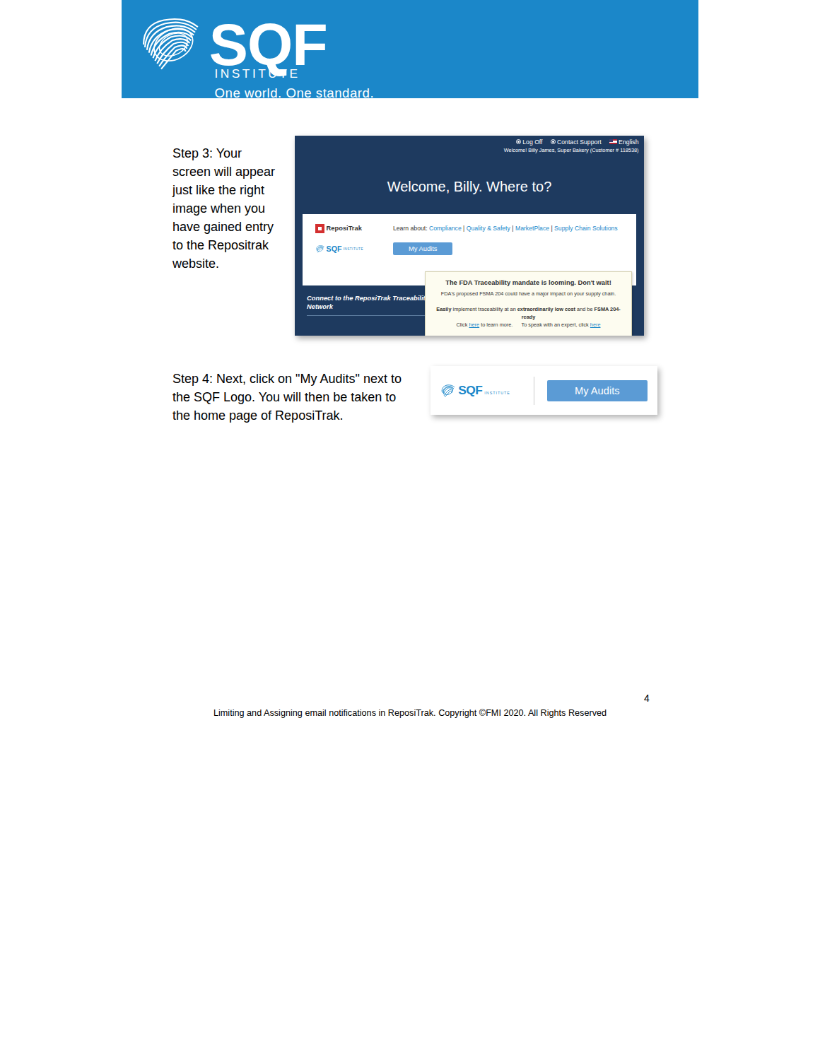SQF
INSTITUTE
One world. One standard.
Step 3: Your screen will appear just like the right image when you have gained entry to the Repositrak website.
*
Log Off Contact Support English
Welcome! Billy James, Super Bakery (Customer # 118538)
Welcome, Billy. Where to?
ReposiTrak
Learn about: Compliance | Quality & Safety | MarketPlace | Supply Chain Solutions
SQF INSTITUTE
My Audits
Connect to the ReposiTrak Traceability Network
The FDA Traceability mandate is looming. Don't wait!
FDA's proposed FSMA 204 could have a major impact on your supply chain.
Easily implement traceability at an extraordinarily low cost and be FSMA 204-ready
Click here to learn more. To speak with an expert, click here
Step 4: Next, click on "My Audits" next to the SQF Logo. You will then be taken to the home page of ReposiTrak.
SQF INSTITUTE
My Audits
4
Limiting and Assigning email notifications in ReposiTrak. Copyright ©FMI 2020. All Rights Reserved